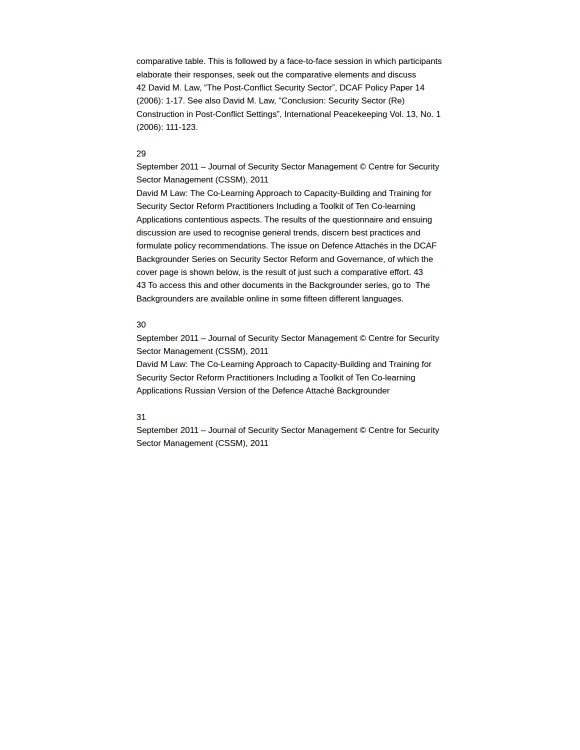comparative table. This is followed by a face-to-face session in which participants elaborate their responses, seek out the comparative elements and discuss
42 David M. Law, “The Post-Conflict Security Sector”, DCAF Policy Paper 14 (2006): 1-17. See also David M. Law, “Conclusion: Security Sector (Re) Construction in Post-Conflict Settings”, International Peacekeeping Vol. 13, No. 1 (2006): 111-123.
29
September 2011 – Journal of Security Sector Management © Centre for Security Sector Management (CSSM), 2011
David M Law: The Co-Learning Approach to Capacity-Building and Training for Security Sector Reform Practitioners Including a Toolkit of Ten Co-learning Applications contentious aspects. The results of the questionnaire and ensuing discussion are used to recognise general trends, discern best practices and formulate policy recommendations. The issue on Defence Attachés in the DCAF Backgrounder Series on Security Sector Reform and Governance, of which the cover page is shown below, is the result of just such a comparative effort. 43
43 To access this and other documents in the Backgrounder series, go to The Backgrounders are available online in some fifteen different languages.
30
September 2011 – Journal of Security Sector Management © Centre for Security Sector Management (CSSM), 2011
David M Law: The Co-Learning Approach to Capacity-Building and Training for Security Sector Reform Practitioners Including a Toolkit of Ten Co-learning Applications Russian Version of the Defence Attaché Backgrounder
31
September 2011 – Journal of Security Sector Management © Centre for Security Sector Management (CSSM), 2011